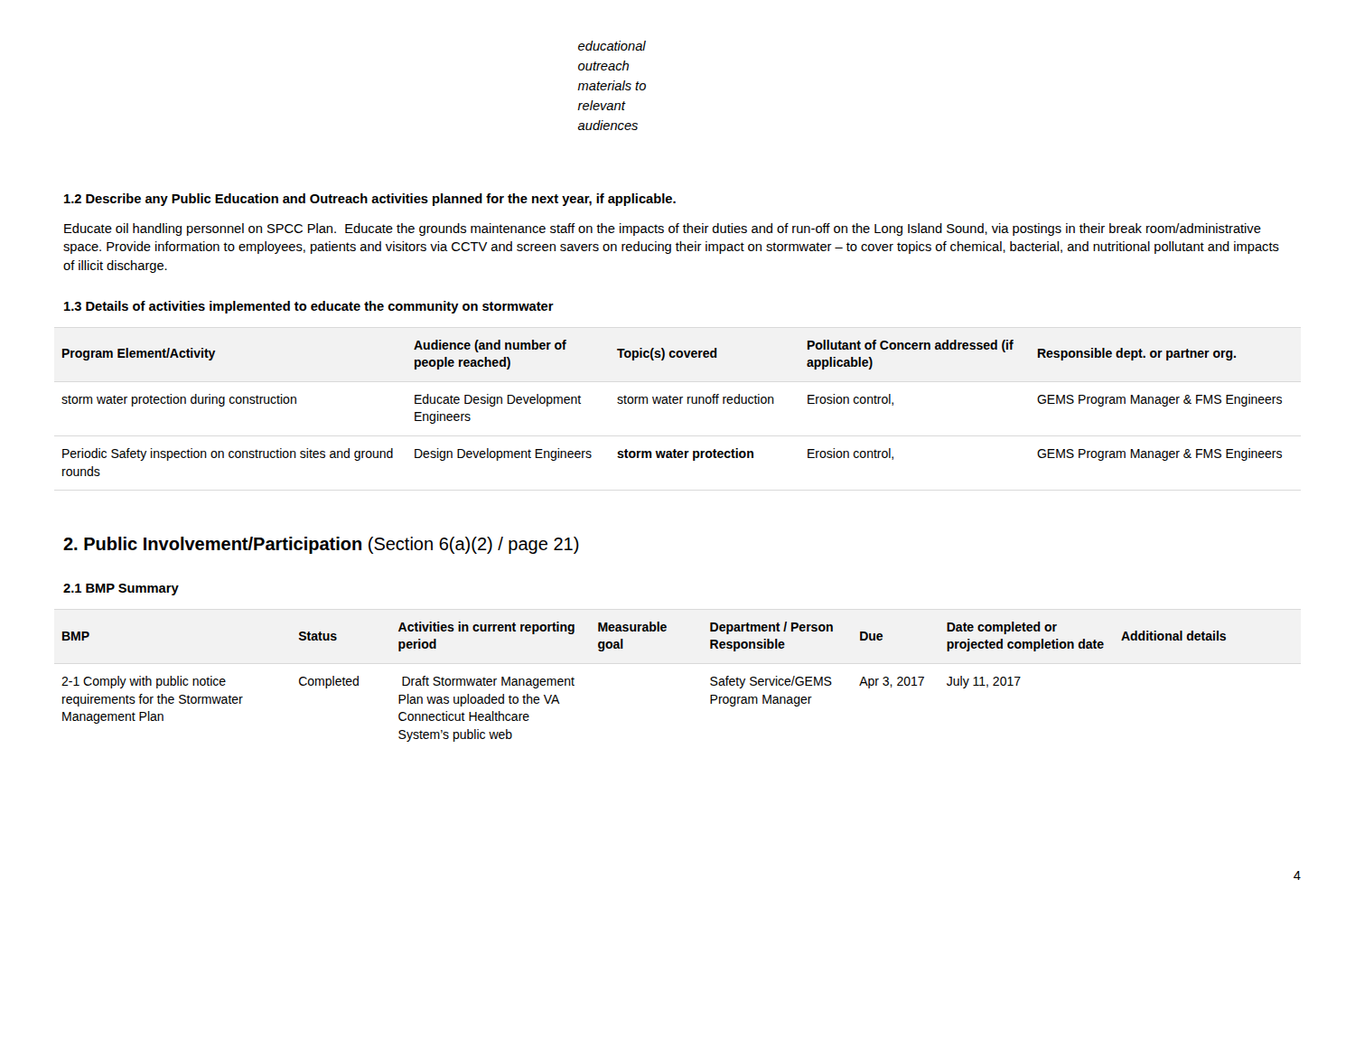educational outreach materials to relevant audiences
1.2 Describe any Public Education and Outreach activities planned for the next year, if applicable.
Educate oil handling personnel on SPCC Plan. Educate the grounds maintenance staff on the impacts of their duties and of run-off on the Long Island Sound, via postings in their break room/administrative space. Provide information to employees, patients and visitors via CCTV and screen savers on reducing their impact on stormwater – to cover topics of chemical, bacterial, and nutritional pollutant and impacts of illicit discharge.
1.3 Details of activities implemented to educate the community on stormwater
| Program Element/Activity | Audience (and number of people reached) | Topic(s) covered | Pollutant of Concern addressed (if applicable) | Responsible dept. or partner org. |
| --- | --- | --- | --- | --- |
| storm water protection during construction | Educate Design Development Engineers | storm water runoff reduction | Erosion control, | GEMS Program Manager & FMS Engineers |
| Periodic Safety inspection on construction sites and ground rounds | Design Development Engineers | storm water protection | Erosion control, | GEMS Program Manager & FMS Engineers |
2. Public Involvement/Participation (Section 6(a)(2) / page 21)
2.1 BMP Summary
| BMP | Status | Activities in current reporting period | Measurable goal | Department / Person Responsible | Due | Date completed or projected completion date | Additional details |
| --- | --- | --- | --- | --- | --- | --- | --- |
| 2-1 Comply with public notice requirements for the Stormwater Management Plan | Completed | Draft Stormwater Management Plan was uploaded to the VA Connecticut Healthcare System’s public web | | Safety Service/GEMS Program Manager | Apr 3, 2017 | July 11, 2017 | |
4